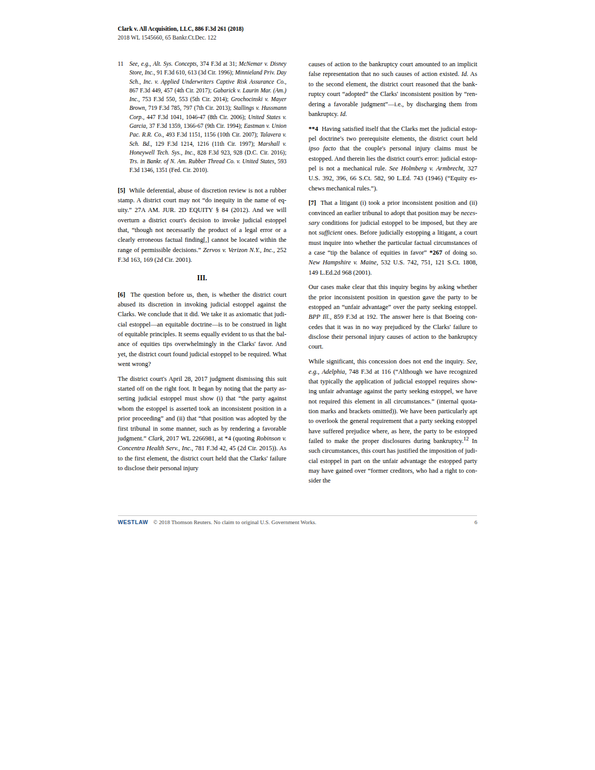Clark v. All Acquisition, LLC, 886 F.3d 261 (2018)
2018 WL 1545660, 65 Bankr.Ct.Dec. 122
11
See, e.g., Alt. Sys. Concepts, 374 F.3d at 31; McNemar v. Disney Store, Inc., 91 F.3d 610, 613 (3d Cir. 1996); Minnieland Priv. Day Sch., Inc. v. Applied Underwriters Captive Risk Assurance Co., 867 F.3d 449, 457 (4th Cir. 2017); Gabarick v. Laurin Mar. (Am.) Inc., 753 F.3d 550, 553 (5th Cir. 2014); Grochocinski v. Mayer Brown, 719 F.3d 785, 797 (7th Cir. 2013); Stallings v. Hussmann Corp., 447 F.3d 1041, 1046-47 (8th Cir. 2006); United States v. Garcia, 37 F.3d 1359, 1366-67 (9th Cir. 1994); Eastman v. Union Pac. R.R. Co., 493 F.3d 1151, 1156 (10th Cir. 2007); Talavera v. Sch. Bd., 129 F.3d 1214, 1216 (11th Cir. 1997); Marshall v. Honeywell Tech. Sys., Inc., 828 F.3d 923, 928 (D.C. Cir. 2016); Trs. in Bankr. of N. Am. Rubber Thread Co. v. United States, 593 F.3d 1346, 1351 (Fed. Cir. 2010).
[5] While deferential, abuse of discretion review is not a rubber stamp. A district court may not “do inequity in the name of equity.” 27A AM. JUR. 2D EQUITY § 84 (2012). And we will overturn a district court's decision to invoke judicial estoppel that, “though not necessarily the product of a legal error or a clearly erroneous factual finding[,] cannot be located within the range of permissible decisions.” Zervos v. Verizon N.Y., Inc., 252 F.3d 163, 169 (2d Cir. 2001).
III.
[6] The question before us, then, is whether the district court abused its discretion in invoking judicial estoppel against the Clarks. We conclude that it did. We take it as axiomatic that judicial estoppel—an equitable doctrine—is to be construed in light of equitable principles. It seems equally evident to us that the balance of equities tips overwhelmingly in the Clarks' favor. And yet, the district court found judicial estoppel to be required. What went wrong?
The district court's April 28, 2017 judgment dismissing this suit started off on the right foot. It began by noting that the party asserting judicial estoppel must show (i) that “the party against whom the estoppel is asserted took an inconsistent position in a prior proceeding” and (ii) that “that position was adopted by the first tribunal in some manner, such as by rendering a favorable judgment.” Clark, 2017 WL 2266981, at *4 (quoting Robinson v. Concentra Health Serv., Inc., 781 F.3d 42, 45 (2d Cir. 2015)). As to the first element, the district court held that the Clarks' failure to disclose their personal injury
causes of action to the bankruptcy court amounted to an implicit false representation that no such causes of action existed. Id. As to the second element, the district court reasoned that the bankruptcy court “adopted” the Clarks' inconsistent position by “rendering a favorable judgment”—i.e., by discharging them from bankruptcy. Id.
**4 Having satisfied itself that the Clarks met the judicial estoppel doctrine's two prerequisite elements, the district court held ipso facto that the couple's personal injury claims must be estopped. And therein lies the district court's error: judicial estoppel is not a mechanical rule. See Holmberg v. Armbrecht, 327 U.S. 392, 396, 66 S.Ct. 582, 90 L.Ed. 743 (1946) (“Equity eschews mechanical rules.”).
[7] That a litigant (i) took a prior inconsistent position and (ii) convinced an earlier tribunal to adopt that position may be necessary conditions for judicial estoppel to be imposed, but they are not sufficient ones. Before judicially estopping a litigant, a court must inquire into whether the particular factual circumstances of a case “tip the balance of equities in favor” *267 of doing so. New Hampshire v. Maine, 532 U.S. 742, 751, 121 S.Ct. 1808, 149 L.Ed.2d 968 (2001).
Our cases make clear that this inquiry begins by asking whether the prior inconsistent position in question gave the party to be estopped an “unfair advantage” over the party seeking estoppel. BPP Ill., 859 F.3d at 192. The answer here is that Boeing concedes that it was in no way prejudiced by the Clarks' failure to disclose their personal injury causes of action to the bankruptcy court.
While significant, this concession does not end the inquiry. See, e.g., Adelphia, 748 F.3d at 116 (“Although we have recognized that typically the application of judicial estoppel requires showing unfair advantage against the party seeking estoppel, we have not required this element in all circumstances.” (internal quotation marks and brackets omitted)). We have been particularly apt to overlook the general requirement that a party seeking estoppel have suffered prejudice where, as here, the party to be estopped failed to make the proper disclosures during bankruptcy.12 In such circumstances, this court has justified the imposition of judicial estoppel in part on the unfair advantage the estopped party may have gained over “former creditors, who had a right to consider the
WESTLAW
© 2018 Thomson Reuters. No claim to original U.S. Government Works.
6